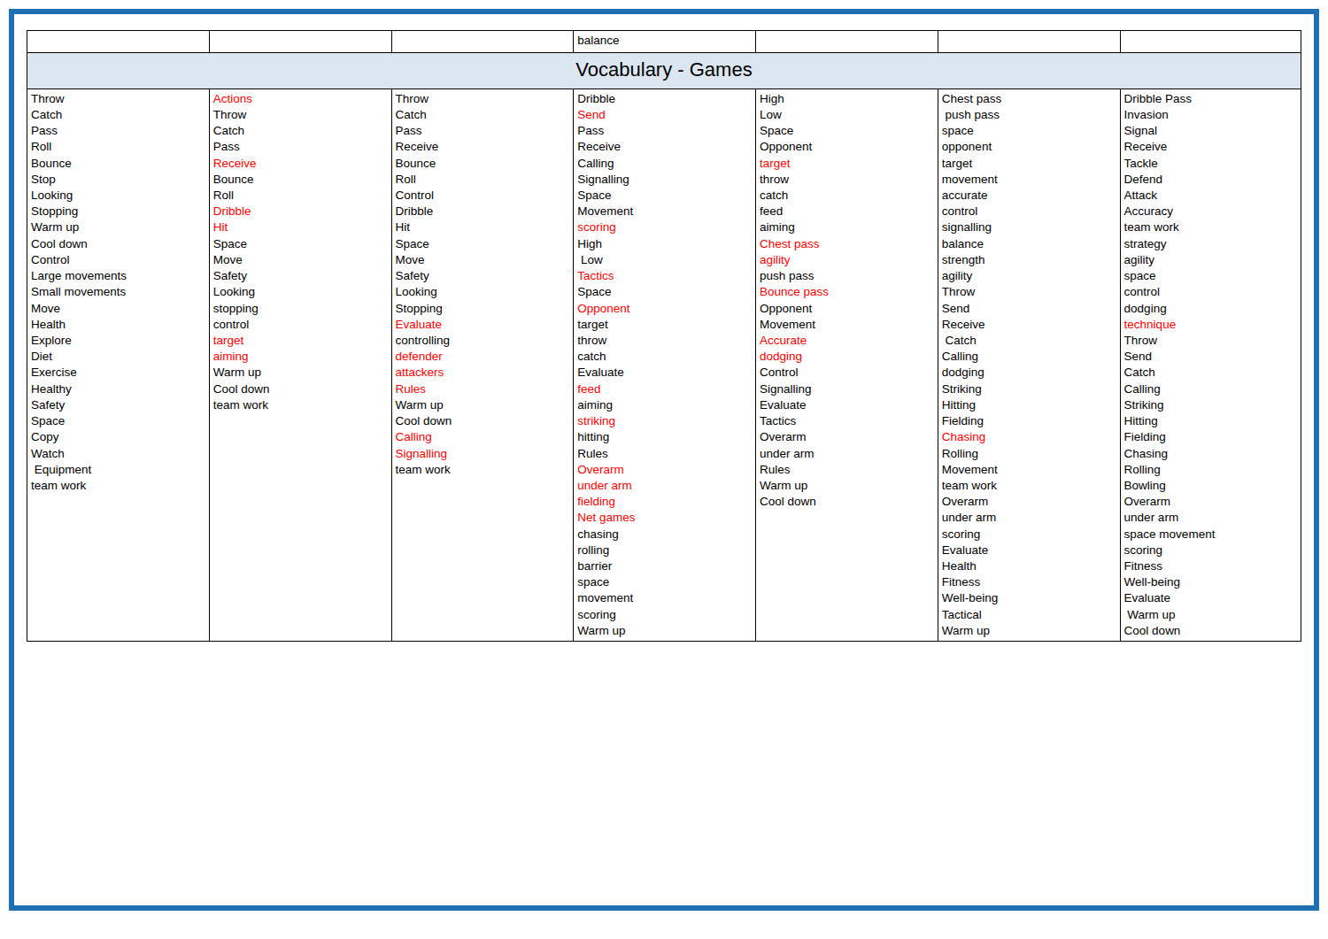| | | | balance | | | |
| Vocabulary - Games |
| Throw Catch Pass Roll Bounce Stop Looking Stopping Warm up Cool down Control Large movements Small movements Move Health Explore Diet Exercise Healthy Safety Space Copy Watch Equipment team work | Actions Throw Catch Pass Receive Bounce Roll Dribble Hit Space Move Safety Looking stopping control target aiming Warm up Cool down team work | Throw Catch Pass Receive Bounce Roll Control Dribble Hit Space Move Safety Looking Stopping Evaluate controlling defender attackers Rules Warm up Cool down Calling Signalling team work | Dribble Send Pass Receive Calling Signalling Space Movement scoring High Low Tactics Space Opponent target throw catch Evaluate feed aiming striking hitting Rules Overarm under arm fielding Net games chasing rolling barrier space movement scoring Warm up | High Low Space Opponent target throw catch feed aiming Chest pass agility push pass Bounce pass Opponent Movement Accurate dodging Control Signalling Evaluate Tactics Overarm under arm Rules Warm up Cool down | Chest pass push pass space opponent target movement accurate control signalling balance strength agility Throw Send Receive Catch Calling dodging Striking Hitting Fielding Chasing Rolling Movement team work Overarm under arm scoring Evaluate Health Fitness Well-being Tactical Warm up | Dribble Pass Invasion Signal Receive Tackle Defend Attack Accuracy team work strategy agility space control dodging technique Throw Send Catch Calling Striking Hitting Fielding Chasing Rolling Bowling Overarm under arm space movement scoring Fitness Well-being Evaluate Warm up Cool down |